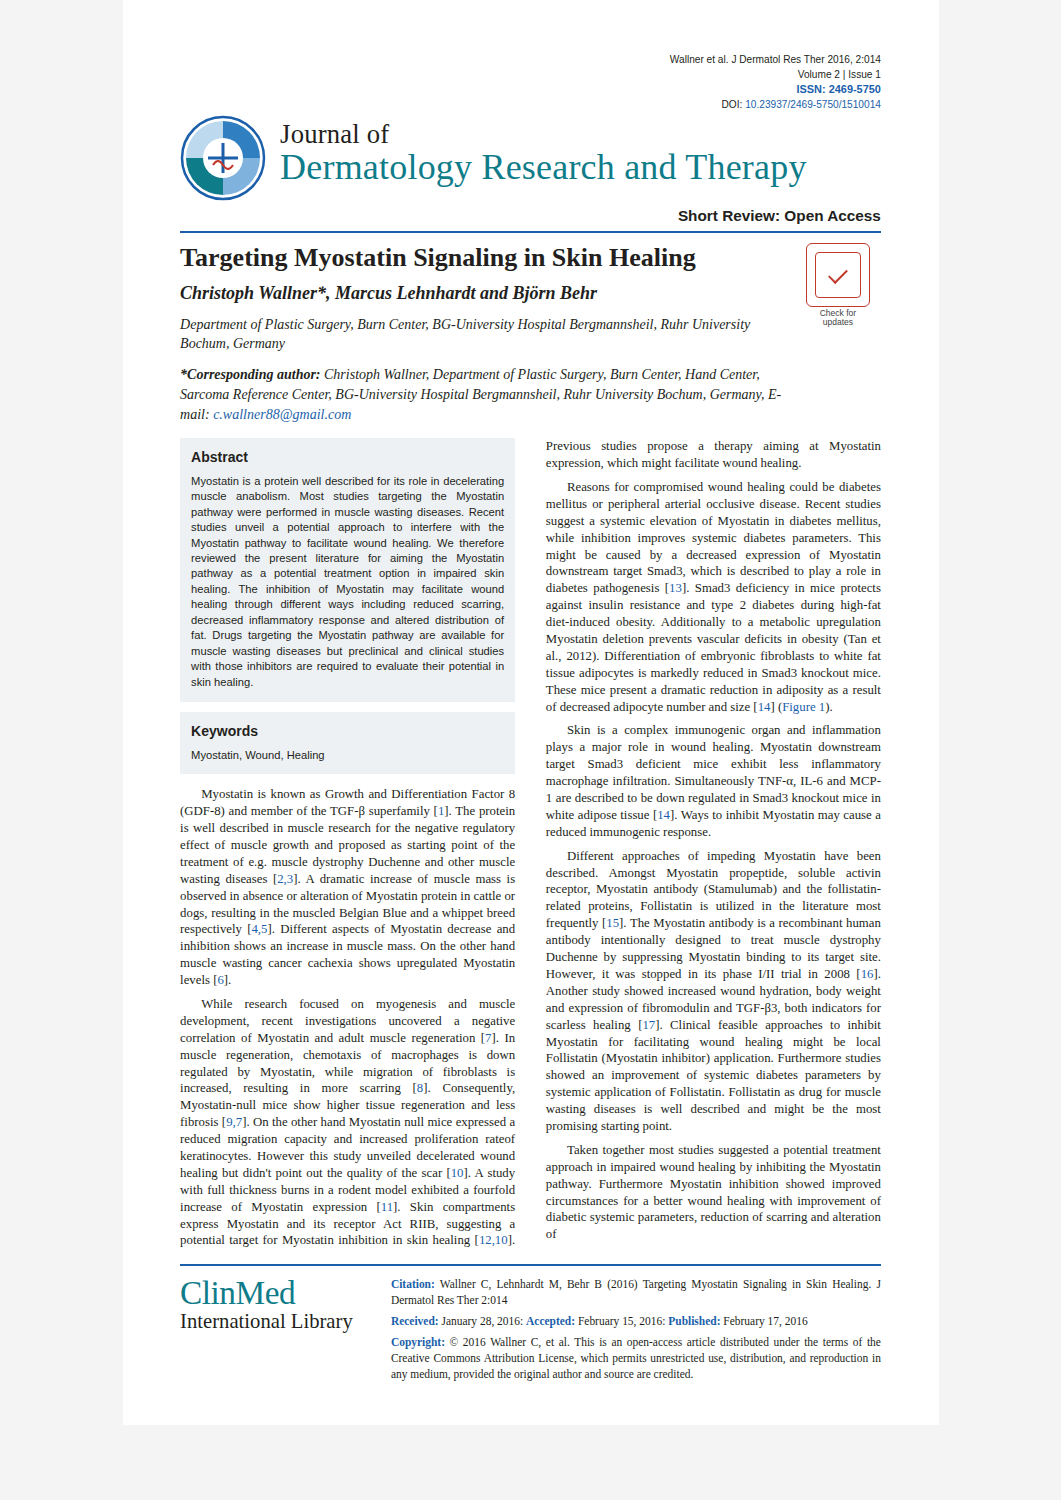Wallner et al. J Dermatol Res Ther 2016, 2:014
Volume 2 | Issue 1
ISSN: 2469-5750
DOI: 10.23937/2469-5750/1510014
Journal of
Dermatology Research and Therapy
Short Review: Open Access
Check for
updates
Targeting Myostatin Signaling in Skin Healing
Christoph Wallner*, Marcus Lehnhardt and Björn Behr
Department of Plastic Surgery, Burn Center, BG-University Hospital Bergmannsheil, Ruhr University Bochum, Germany
*Corresponding author: Christoph Wallner, Department of Plastic Surgery, Burn Center, Hand Center, Sarcoma Reference Center, BG-University Hospital Bergmannsheil, Ruhr University Bochum, Germany, E-mail: c.wallner88@gmail.com
Abstract
Myostatin is a protein well described for its role in decelerating muscle anabolism. Most studies targeting the Myostatin pathway were performed in muscle wasting diseases. Recent studies unveil a potential approach to interfere with the Myostatin pathway to facilitate wound healing. We therefore reviewed the present literature for aiming the Myostatin pathway as a potential treatment option in impaired skin healing. The inhibition of Myostatin may facilitate wound healing through different ways including reduced scarring, decreased inflammatory response and altered distribution of fat. Drugs targeting the Myostatin pathway are available for muscle wasting diseases but preclinical and clinical studies with those inhibitors are required to evaluate their potential in skin healing.
Keywords
Myostatin, Wound, Healing
Myostatin is known as Growth and Differentiation Factor 8 (GDF-8) and member of the TGF-β superfamily [1]. The protein is well described in muscle research for the negative regulatory effect of muscle growth and proposed as starting point of the treatment of e.g. muscle dystrophy Duchenne and other muscle wasting diseases [2,3]. A dramatic increase of muscle mass is observed in absence or alteration of Myostatin protein in cattle or dogs, resulting in the muscled Belgian Blue and a whippet breed respectively [4,5]. Different aspects of Myostatin decrease and inhibition shows an increase in muscle mass. On the other hand muscle wasting cancer cachexia shows upregulated Myostatin levels [6].
While research focused on myogenesis and muscle development, recent investigations uncovered a negative correlation of Myostatin and adult muscle regeneration [7]. In muscle regeneration, chemotaxis of macrophages is down regulated by Myostatin, while migration of fibroblasts is increased, resulting in more scarring [8]. Consequently, Myostatin-null mice show higher tissue regeneration and less fibrosis [9,7]. On the other hand Myostatin null mice expressed a reduced migration capacity and increased proliferation rateof keratinocytes. However this study unveiled decelerated wound healing but didn't point out the quality of the scar [10]. A study with full thickness burns in a rodent model exhibited a fourfold increase of Myostatin expression [11]. Skin compartments express Myostatin and its receptor Act RIIB, suggesting a potential target for Myostatin inhibition in skin healing [12,10]. Previous studies propose a therapy aiming at Myostatin expression, which might facilitate wound healing.
Reasons for compromised wound healing could be diabetes mellitus or peripheral arterial occlusive disease. Recent studies suggest a systemic elevation of Myostatin in diabetes mellitus, while inhibition improves systemic diabetes parameters. This might be caused by a decreased expression of Myostatin downstream target Smad3, which is described to play a role in diabetes pathogenesis [13]. Smad3 deficiency in mice protects against insulin resistance and type 2 diabetes during high-fat diet-induced obesity. Additionally to a metabolic upregulation Myostatin deletion prevents vascular deficits in obesity (Tan et al., 2012). Differentiation of embryonic fibroblasts to white fat tissue adipocytes is markedly reduced in Smad3 knockout mice. These mice present a dramatic reduction in adiposity as a result of decreased adipocyte number and size [14] (Figure 1).
Skin is a complex immunogenic organ and inflammation plays a major role in wound healing. Myostatin downstream target Smad3 deficient mice exhibit less inflammatory macrophage infiltration. Simultaneously TNF-α, IL-6 and MCP-1 are described to be down regulated in Smad3 knockout mice in white adipose tissue [14]. Ways to inhibit Myostatin may cause a reduced immunogenic response.
Different approaches of impeding Myostatin have been described. Amongst Myostatin propeptide, soluble activin receptor, Myostatin antibody (Stamulumab) and the follistatin-related proteins, Follistatin is utilized in the literature most frequently [15]. The Myostatin antibody is a recombinant human antibody intentionally designed to treat muscle dystrophy Duchenne by suppressing Myostatin binding to its target site. However, it was stopped in its phase I/II trial in 2008 [16]. Another study showed increased wound hydration, body weight and expression of fibromodulin and TGF-β3, both indicators for scarless healing [17]. Clinical feasible approaches to inhibit Myostatin for facilitating wound healing might be local Follistatin (Myostatin inhibitor) application. Furthermore studies showed an improvement of systemic diabetes parameters by systemic application of Follistatin. Follistatin as drug for muscle wasting diseases is well described and might be the most promising starting point.
Taken together most studies suggested a potential treatment approach in impaired wound healing by inhibiting the Myostatin pathway. Furthermore Myostatin inhibition showed improved circumstances for a better wound healing with improvement of diabetic systemic parameters, reduction of scarring and alteration of
ClinMed
International Library
Citation: Wallner C, Lehnhardt M, Behr B (2016) Targeting Myostatin Signaling in Skin Healing. J Dermatol Res Ther 2:014
Received: January 28, 2016: Accepted: February 15, 2016: Published: February 17, 2016
Copyright: © 2016 Wallner C, et al. This is an open-access article distributed under the terms of the Creative Commons Attribution License, which permits unrestricted use, distribution, and reproduction in any medium, provided the original author and source are credited.